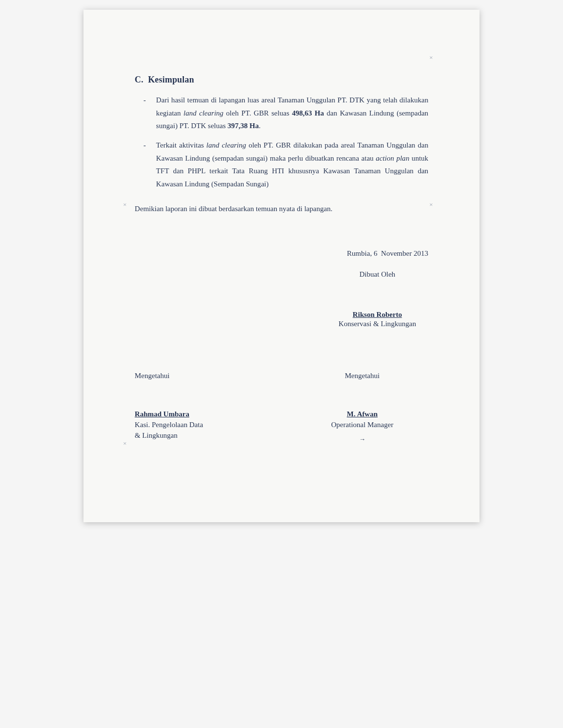× × × ×
C. Kesimpulan
Dari hasil temuan di lapangan luas areal Tanaman Unggulan PT. DTK yang telah dilakukan kegiatan land clearing oleh PT. GBR seluas 498,63 Ha dan Kawasan Lindung (sempadan sungai) PT. DTK seluas 397,38 Ha.
Terkait aktivitas land clearing oleh PT. GBR dilakukan pada areal Tanaman Unggulan dan Kawasan Lindung (sempadan sungai) maka perlu dibuatkan rencana atau action plan untuk TFT dan PHPL terkait Tata Ruang HTI khususnya Kawasan Tanaman Unggulan dan Kawasan Lindung (Sempadan Sungai)
Demikian laporan ini dibuat berdasarkan temuan nyata di lapangan.
Rumbia, 6 November 2013
Dibuat Oleh
Rikson Roberto
Konservasi & Lingkungan
Mengetahui
Rahmad Umbara
Kasi. Pengelolaan Data
& Lingkungan
Mengetahui
M. Afwan
Operational Manager
→